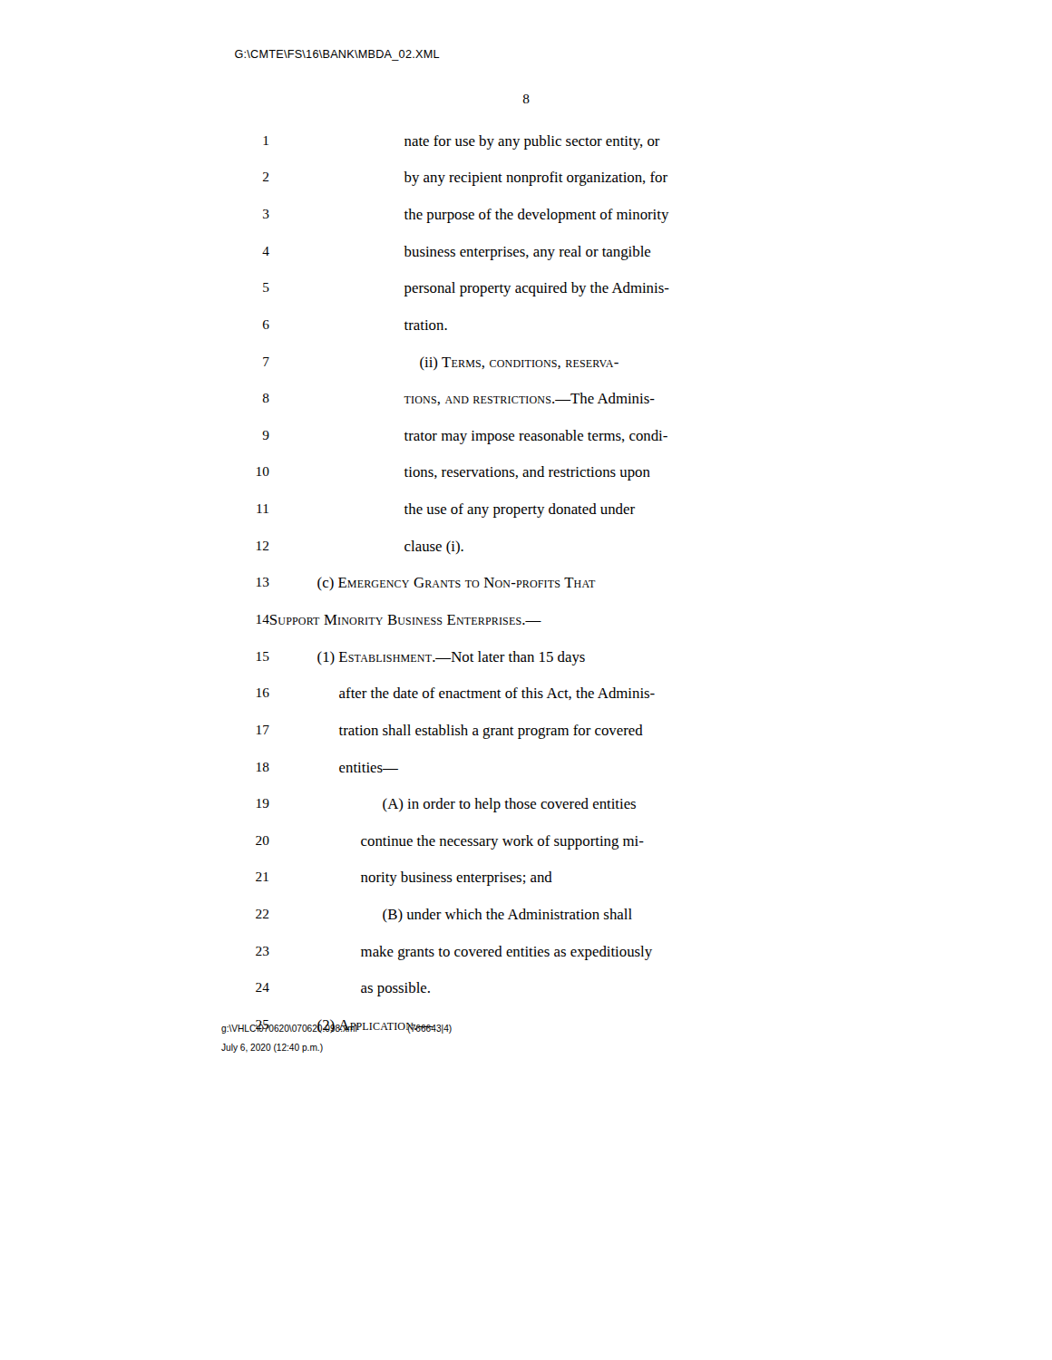G:\CMTE\FS\16\BANK\MBDA_02.XML
8
| 1 | nate for use by any public sector entity, or |
| 2 | by any recipient nonprofit organization, for |
| 3 | the purpose of the development of minority |
| 4 | business enterprises, any real or tangible |
| 5 | personal property acquired by the Adminis- |
| 6 | tration. |
| 7 | (ii) Terms, conditions, reserva- |
| 8 | tions, and restrictions .—The Adminis- |
| 9 | trator may impose reasonable terms, condi- |
| 10 | tions, reservations, and restrictions upon |
| 11 | the use of any property donated under |
| 12 | clause (i). |
| 13 | (c) Emergency Grants to Non-profits That |
| 14 | Support Minority Business Enterprises .— |
| 15 | (1) Establishment .—Not later than 15 days |
| 16 | after the date of enactment of this Act, the Adminis- |
| 17 | tration shall establish a grant program for covered |
| 18 | entities— |
| 19 | (A) in order to help those covered entities |
| 20 | continue the necessary work of supporting mi- |
| 21 | nority business enterprises; and |
| 22 | (B) under which the Administration shall |
| 23 | make grants to covered entities as expeditiously |
| 24 | as possible. |
| 25 | (2) Application .— |
g:\VHLC\070620\070620.098.xml (766643|4)
July 6, 2020 (12:40 p.m.)